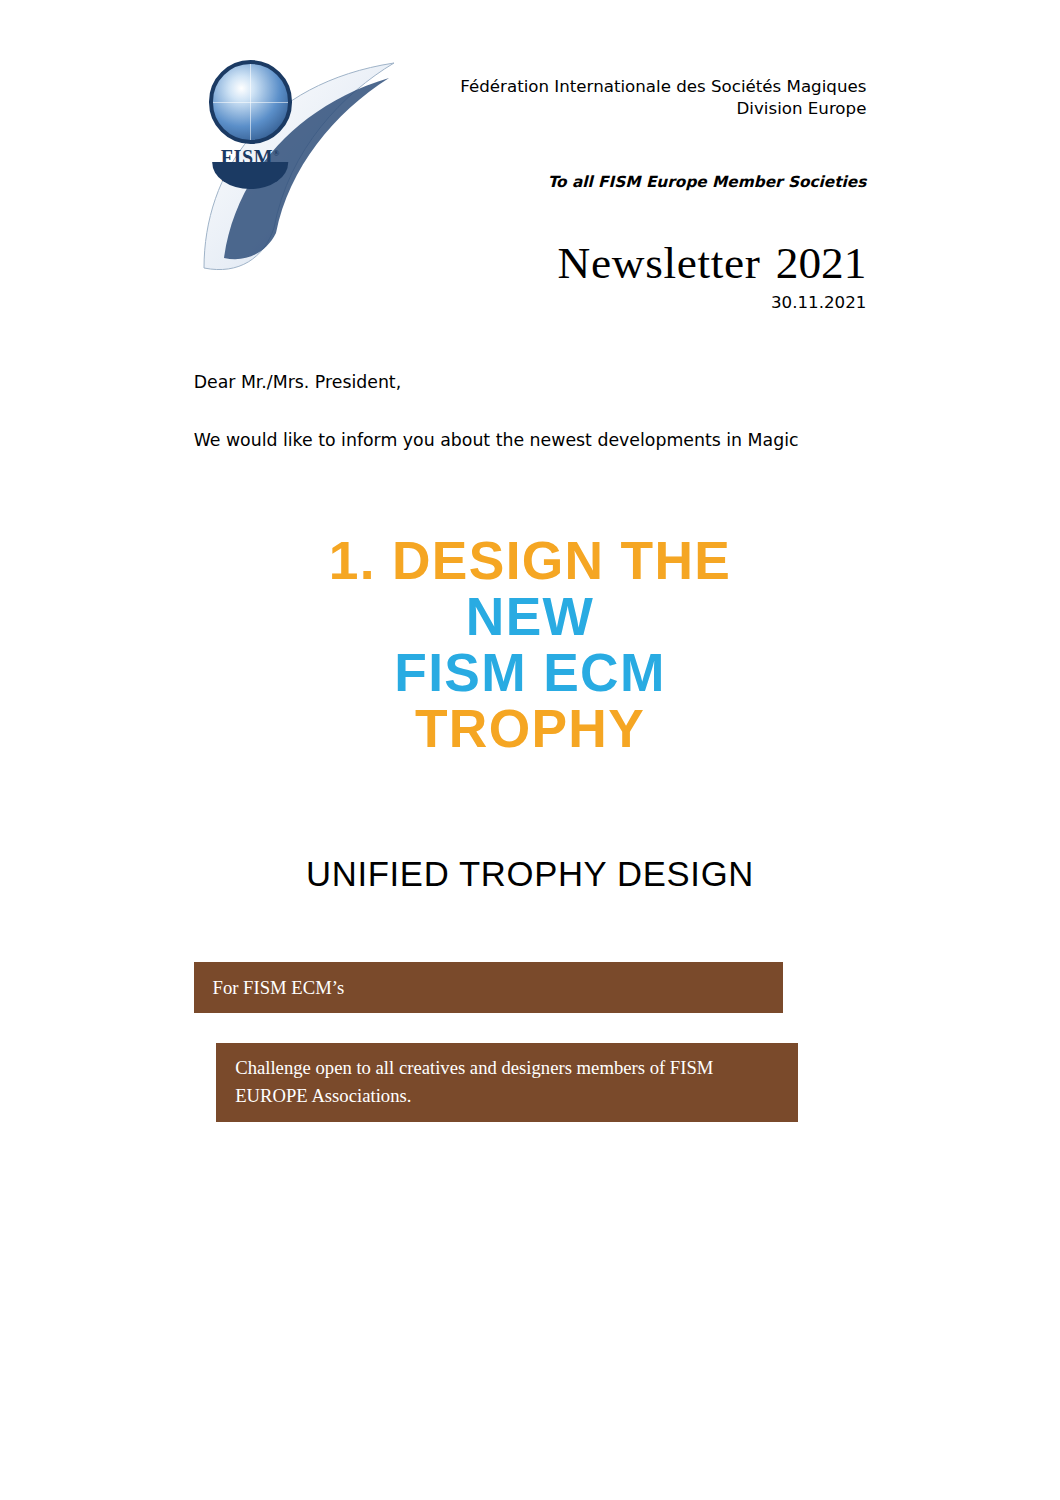FISM®
EUROPE
Fédération Internationale des Sociétés Magiques
Division Europe
To all FISM Europe Member Societies
Newsletter 2021
30.11.2021
Dear Mr./Mrs. President,
We would like to inform you about the newest developments in Magic
1. DESIGN THE
NEW
FISM ECM
TROPHY
UNIFIED TROPHY DESIGN
For FISM ECM’s
Challenge open to all creatives and designers members of FISM EUROPE Associations.